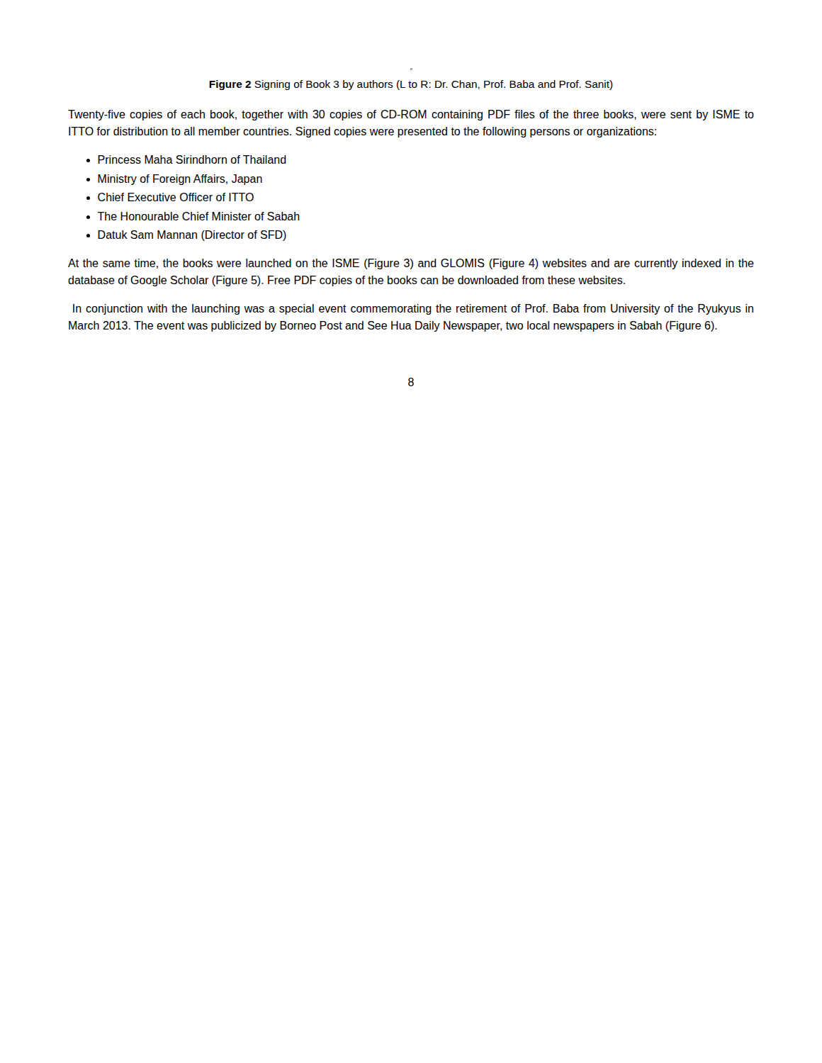Figure 2 Signing of Book 3 by authors (L to R: Dr. Chan, Prof. Baba and Prof. Sanit)
Twenty-five copies of each book, together with 30 copies of CD-ROM containing PDF files of the three books, were sent by ISME to ITTO for distribution to all member countries. Signed copies were presented to the following persons or organizations:
Princess Maha Sirindhorn of Thailand
Ministry of Foreign Affairs, Japan
Chief Executive Officer of ITTO
The Honourable Chief Minister of Sabah
Datuk Sam Mannan (Director of SFD)
At the same time, the books were launched on the ISME (Figure 3) and GLOMIS (Figure 4) websites and are currently indexed in the database of Google Scholar (Figure 5). Free PDF copies of the books can be downloaded from these websites.
In conjunction with the launching was a special event commemorating the retirement of Prof. Baba from University of the Ryukyus in March 2013. The event was publicized by Borneo Post and See Hua Daily Newspaper, two local newspapers in Sabah (Figure 6).
8